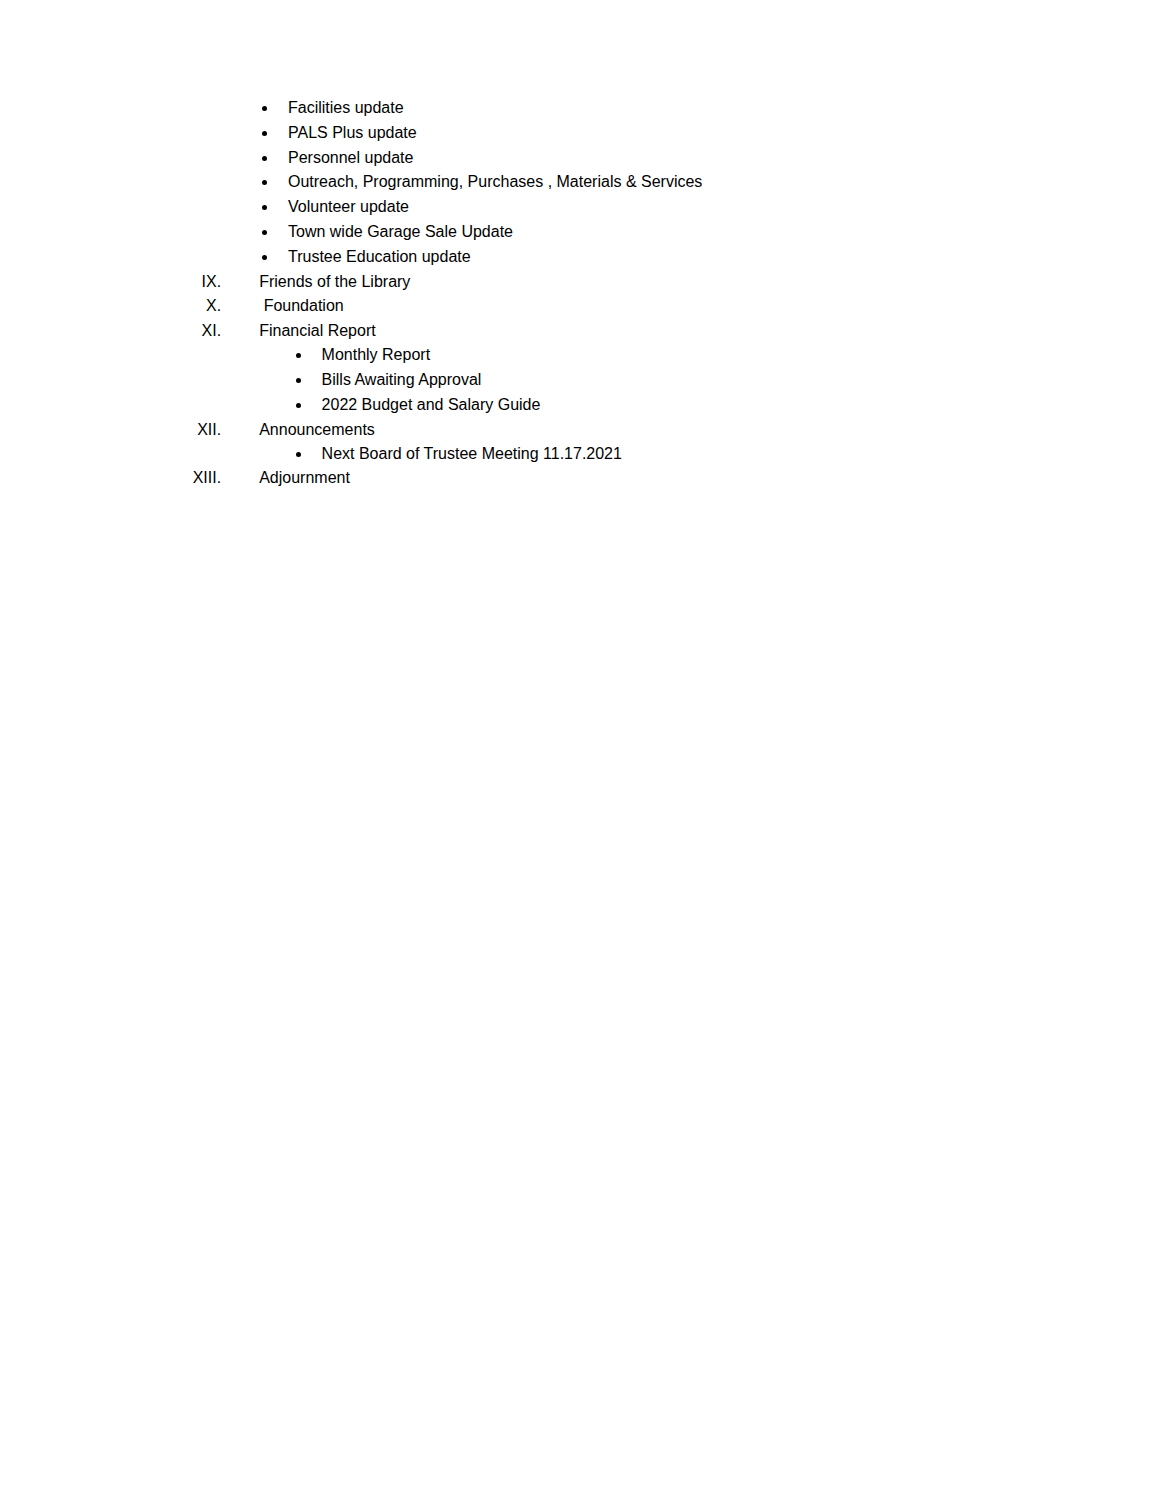Facilities update
PALS Plus update
Personnel update
Outreach, Programming, Purchases , Materials & Services
Volunteer update
Town wide Garage Sale Update
Trustee Education update
Friends of the Library
Foundation
Financial Report
Monthly Report
Bills Awaiting Approval
2022 Budget and Salary Guide
Announcements
Next Board of Trustee Meeting 11.17.2021
Adjournment